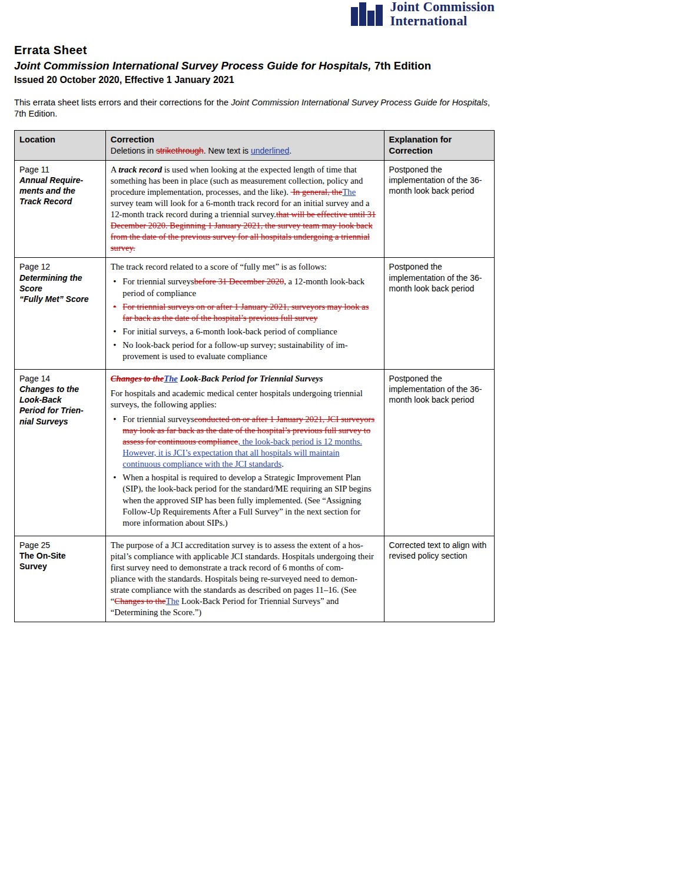Joint Commission
International
Errata Sheet
Joint Commission International Survey Process Guide for Hospitals, 7th Edition
Issued 20 October 2020, Effective 1 January 2021
This errata sheet lists errors and their corrections for the Joint Commission International Survey Process Guide for Hospitals, 7th Edition.
| Location | Correction Deletions in strikethrough . New text is underlined . | Explanation for Correction |
| --- | --- | --- |
| Page 11 Annual Require- ments and the Track Record | A track record is used when looking at the expected length of time that something has been in place (such as measurement collection, policy and procedure implementation, processes, and the like). In general, the The survey team will look for a 6-month track record for an initial survey and a 12-month track record during a triennial survey. that will be effective until 31 December 2020. Beginning 1 January 2021, the survey team may look back from the date of the previous survey for all hospitals undergoing a triennial survey. | Postponed the implementation of the 36-month look back period |
| Page 12 Determining the Score “Fully Met” Score | The track record related to a score of “fully met” is as follows: For triennial surveys before 31 December 2020 , a 12-month look-back period of compliance For triennial surveys on or after 1 January 2021, surveyors may look as far back as the date of the hospital’s previous full survey For initial surveys, a 6-month look-back period of compliance No look-back period for a follow-up survey; sustainability of im- provement is used to evaluate compliance | Postponed the implementation of the 36-month look back period |
| Page 14 Changes to the Look-Back Period for Trien- nial Surveys | Changes to the The Look-Back Period for Triennial Surveys For hospitals and academic medical center hospitals undergoing triennial surveys, the following applies: For triennial surveys conducted on or after 1 January 2021, JCI surveyors may look as far back as the date of the hospital’s previous full survey to assess for continuous compliance , the look-back period is 12 months. However, it is JCI’s expectation that all hospitals will maintain continuous compliance with the JCI standards . When a hospital is required to develop a Strategic Improvement Plan (SIP), the look-back period for the standard/ME requiring an SIP begins when the approved SIP has been fully implemented. (See “Assigning Follow-Up Requirements After a Full Survey” in the next section for more information about SIPs.) | Postponed the implementation of the 36-month look back period |
| Page 25 The On-Site Survey | The purpose of a JCI accreditation survey is to assess the extent of a hos- pital’s compliance with applicable JCI standards. Hospitals undergoing their first survey need to demonstrate a track record of 6 months of com- pliance with the standards. Hospitals being re-surveyed need to demon- strate compliance with the standards as described on pages 11–16. (See “ Changes to the The Look-Back Period for Triennial Surveys” and “Determining the Score.”) | Corrected text to align with revised policy section |